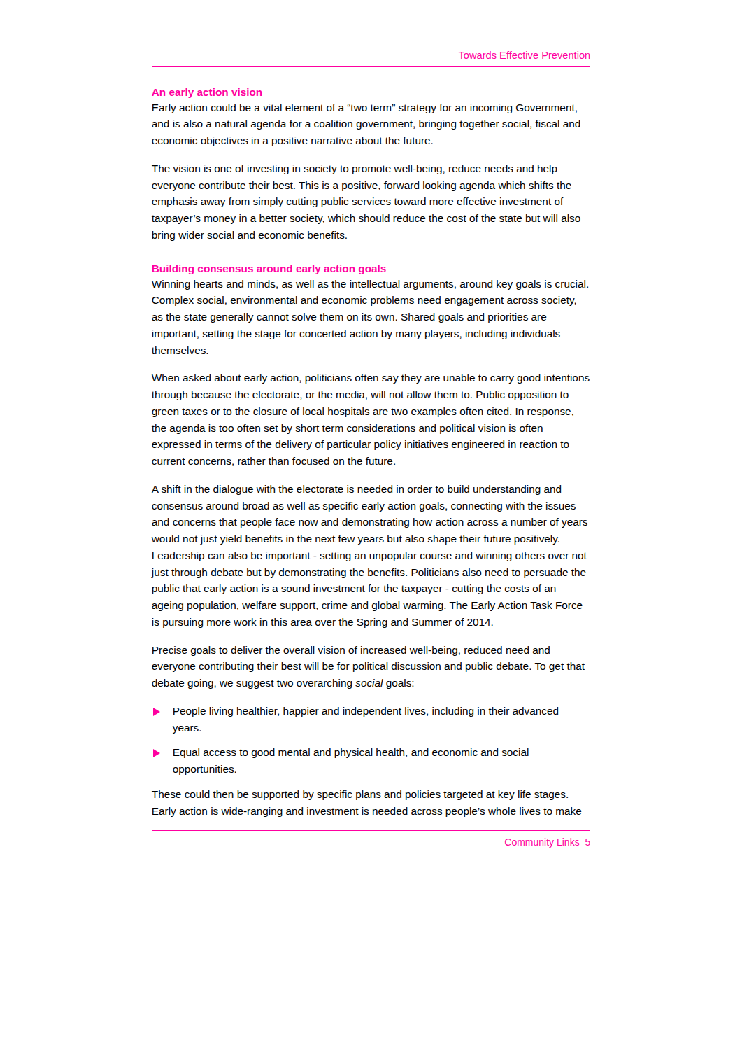Towards Effective Prevention
An early action vision
Early action could be a vital element of a “two term” strategy for an incoming Government, and is also a natural agenda for a coalition government, bringing together social, fiscal and economic objectives in a positive narrative about the future.
The vision is one of investing in society to promote well-being, reduce needs and help everyone contribute their best. This is a positive, forward looking agenda which shifts the emphasis away from simply cutting public services toward more effective investment of taxpayer’s money in a better society, which should reduce the cost of the state but will also bring wider social and economic benefits.
Building consensus around early action goals
Winning hearts and minds, as well as the intellectual arguments, around key goals is crucial. Complex social, environmental and economic problems need engagement across society, as the state generally cannot solve them on its own. Shared goals and priorities are important, setting the stage for concerted action by many players, including individuals themselves.
When asked about early action, politicians often say they are unable to carry good intentions through because the electorate, or the media, will not allow them to. Public opposition to green taxes or to the closure of local hospitals are two examples often cited. In response, the agenda is too often set by short term considerations and political vision is often expressed in terms of the delivery of particular policy initiatives engineered in reaction to current concerns, rather than focused on the future.
A shift in the dialogue with the electorate is needed in order to build understanding and consensus around broad as well as specific early action goals, connecting with the issues and concerns that people face now and demonstrating how action across a number of years would not just yield benefits in the next few years but also shape their future positively. Leadership can also be important - setting an unpopular course and winning others over not just through debate but by demonstrating the benefits. Politicians also need to persuade the public that early action is a sound investment for the taxpayer - cutting the costs of an ageing population, welfare support, crime and global warming. The Early Action Task Force is pursuing more work in this area over the Spring and Summer of 2014.
Precise goals to deliver the overall vision of increased well-being, reduced need and everyone contributing their best will be for political discussion and public debate. To get that debate going, we suggest two overarching social goals:
People living healthier, happier and independent lives, including in their advanced years.
Equal access to good mental and physical health, and economic and social opportunities.
These could then be supported by specific plans and policies targeted at key life stages. Early action is wide-ranging and investment is needed across people’s whole lives to make
Community Links 5